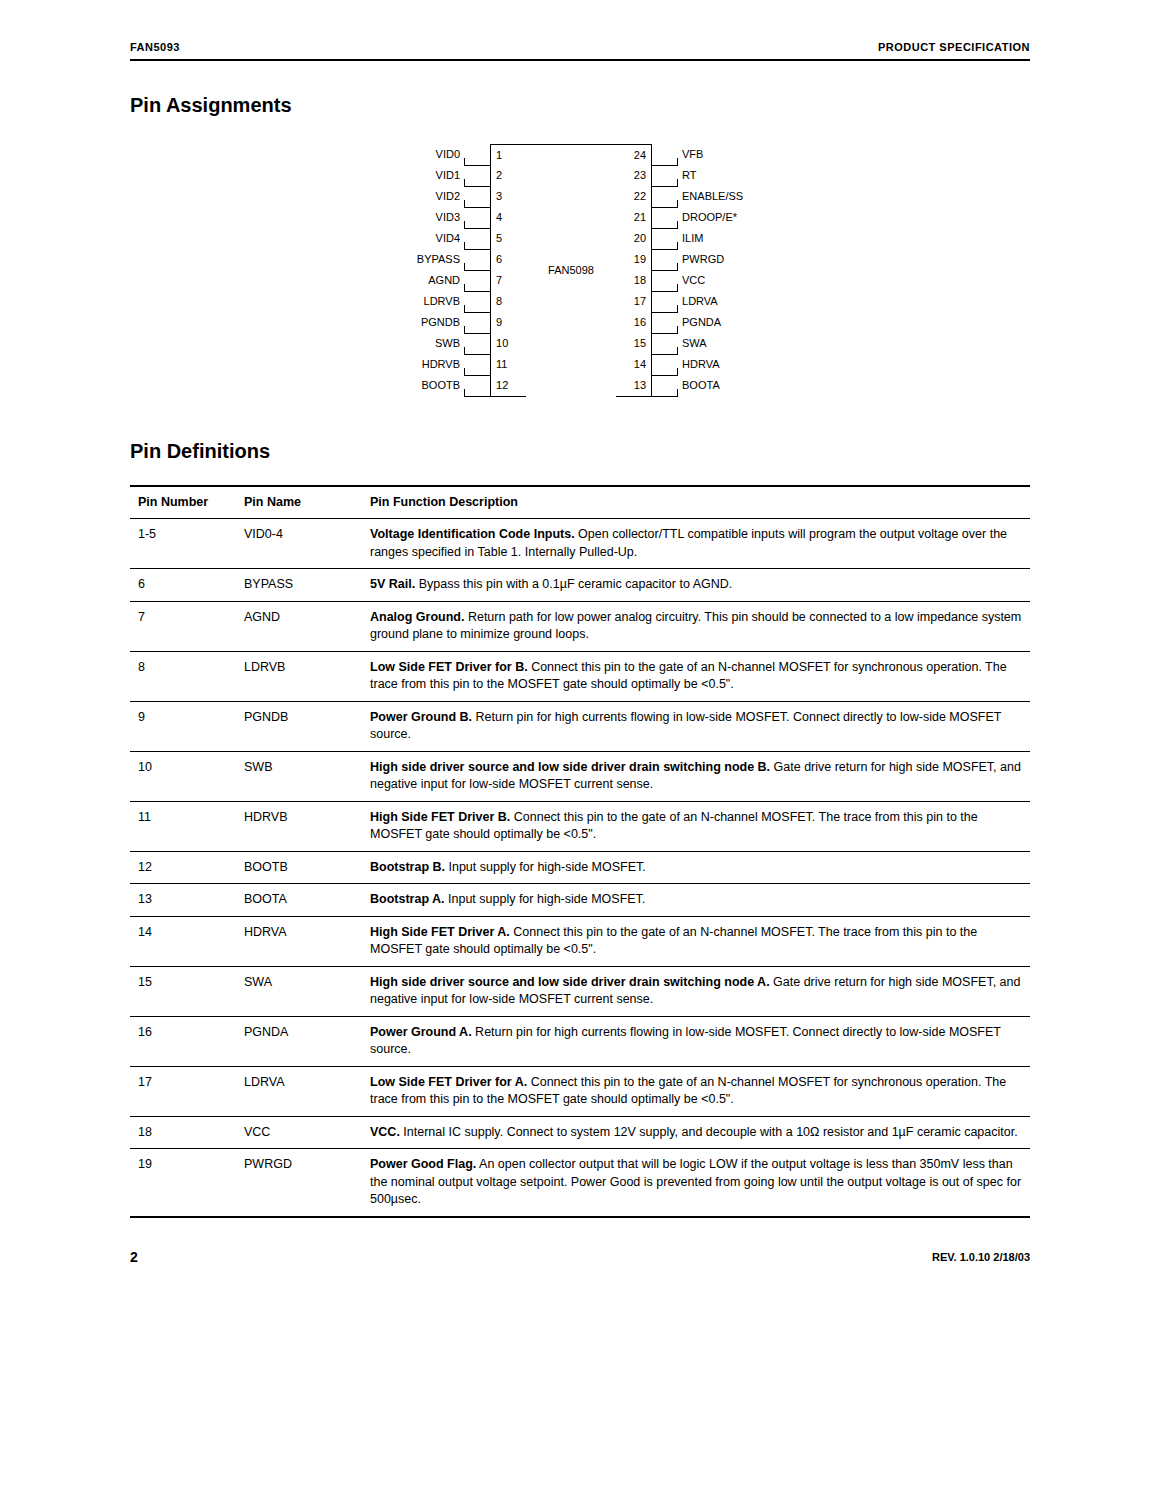FAN5093
PRODUCT SPECIFICATION
Pin Assignments
| VID0 | | 1 | FAN5098 | 24 | | VFB |
| VID1 | | 2 | 23 | | RT |
| VID2 | | 3 | 22 | | ENABLE/SS |
| VID3 | | 4 | 21 | | DROOP/E* |
| VID4 | | 5 | 20 | | ILIM |
| BYPASS | | 6 | 19 | | PWRGD |
| AGND | | 7 | 18 | | VCC |
| LDRVB | | 8 | 17 | | LDRVA |
| PGNDB | | 9 | 16 | | PGNDA |
| SWB | | 10 | 15 | | SWA |
| HDRVB | | 11 | 14 | | HDRVA |
| BOOTB | | 12 | 13 | | BOOTA |
Pin Definitions
| Pin Number | Pin Name | Pin Function Description |
| --- | --- | --- |
| 1-5 | VID0-4 | Voltage Identification Code Inputs. Open collector/TTL compatible inputs will program the output voltage over the ranges specified in Table 1. Internally Pulled-Up. |
| 6 | BYPASS | 5V Rail. Bypass this pin with a 0.1µF ceramic capacitor to AGND. |
| 7 | AGND | Analog Ground. Return path for low power analog circuitry. This pin should be connected to a low impedance system ground plane to minimize ground loops. |
| 8 | LDRVB | Low Side FET Driver for B. Connect this pin to the gate of an N-channel MOSFET for synchronous operation. The trace from this pin to the MOSFET gate should optimally be <0.5". |
| 9 | PGNDB | Power Ground B. Return pin for high currents flowing in low-side MOSFET. Connect directly to low-side MOSFET source. |
| 10 | SWB | High side driver source and low side driver drain switching node B. Gate drive return for high side MOSFET, and negative input for low-side MOSFET current sense. |
| 11 | HDRVB | High Side FET Driver B. Connect this pin to the gate of an N-channel MOSFET. The trace from this pin to the MOSFET gate should optimally be <0.5". |
| 12 | BOOTB | Bootstrap B. Input supply for high-side MOSFET. |
| 13 | BOOTA | Bootstrap A. Input supply for high-side MOSFET. |
| 14 | HDRVA | High Side FET Driver A. Connect this pin to the gate of an N-channel MOSFET. The trace from this pin to the MOSFET gate should optimally be <0.5". |
| 15 | SWA | High side driver source and low side driver drain switching node A. Gate drive return for high side MOSFET, and negative input for low-side MOSFET current sense. |
| 16 | PGNDA | Power Ground A. Return pin for high currents flowing in low-side MOSFET. Connect directly to low-side MOSFET source. |
| 17 | LDRVA | Low Side FET Driver for A. Connect this pin to the gate of an N-channel MOSFET for synchronous operation. The trace from this pin to the MOSFET gate should optimally be <0.5". |
| 18 | VCC | VCC. Internal IC supply. Connect to system 12V supply, and decouple with a 10Ω resistor and 1µF ceramic capacitor. |
| 19 | PWRGD | Power Good Flag. An open collector output that will be logic LOW if the output voltage is less than 350mV less than the nominal output voltage setpoint. Power Good is prevented from going low until the output voltage is out of spec for 500µsec. |
2
REV. 1.0.10 2/18/03